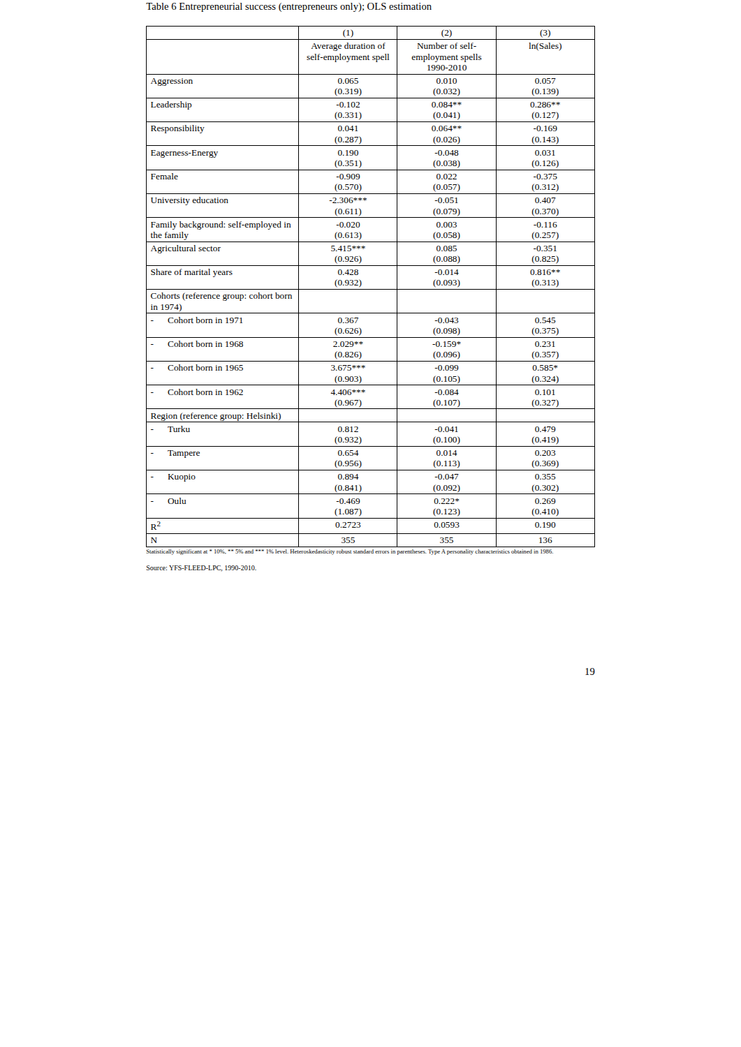Table 6 Entrepreneurial success (entrepreneurs only); OLS estimation
| | (1) | (2) | (3) |
| --- | --- | --- | --- |
| | Average duration of self-employment spell | Number of self-employment spells 1990-2010 | ln(Sales) |
| Aggression | 0.065 (0.319) | 0.010 (0.032) | 0.057 (0.139) |
| Leadership | -0.102 (0.331) | 0.084** (0.041) | 0.286** (0.127) |
| Responsibility | 0.041 (0.287) | 0.064** (0.026) | -0.169 (0.143) |
| Eagerness-Energy | 0.190 (0.351) | -0.048 (0.038) | 0.031 (0.126) |
| Female | -0.909 (0.570) | 0.022 (0.057) | -0.375 (0.312) |
| University education | -2.306*** (0.611) | -0.051 (0.079) | 0.407 (0.370) |
| Family background: self-employed in the family | -0.020 (0.613) | 0.003 (0.058) | -0.116 (0.257) |
| Agricultural sector | 5.415*** (0.926) | 0.085 (0.088) | -0.351 (0.825) |
| Share of marital years | 0.428 (0.932) | -0.014 (0.093) | 0.816** (0.313) |
| Cohorts (reference group: cohort born in 1974) | | | |
| - Cohort born in 1971 | 0.367 (0.626) | -0.043 (0.098) | 0.545 (0.375) |
| - Cohort born in 1968 | 2.029** (0.826) | -0.159* (0.096) | 0.231 (0.357) |
| - Cohort born in 1965 | 3.675*** (0.903) | -0.099 (0.105) | 0.585* (0.324) |
| - Cohort born in 1962 | 4.406*** (0.967) | -0.084 (0.107) | 0.101 (0.327) |
| Region (reference group: Helsinki) | | | |
| - Turku | 0.812 (0.932) | -0.041 (0.100) | 0.479 (0.419) |
| - Tampere | 0.654 (0.956) | 0.014 (0.113) | 0.203 (0.369) |
| - Kuopio | 0.894 (0.841) | -0.047 (0.092) | 0.355 (0.302) |
| - Oulu | -0.469 (1.087) | 0.222* (0.123) | 0.269 (0.410) |
| R 2 | 0.2723 | 0.0593 | 0.190 |
| N | 355 | 355 | 136 |
Statistically significant at * 10%, ** 5% and *** 1% level. Heteroskedasticity robust standard errors in parentheses. Type A personality characteristics obtained in 1986.
Source: YFS-FLEED-LPC, 1990-2010.
19